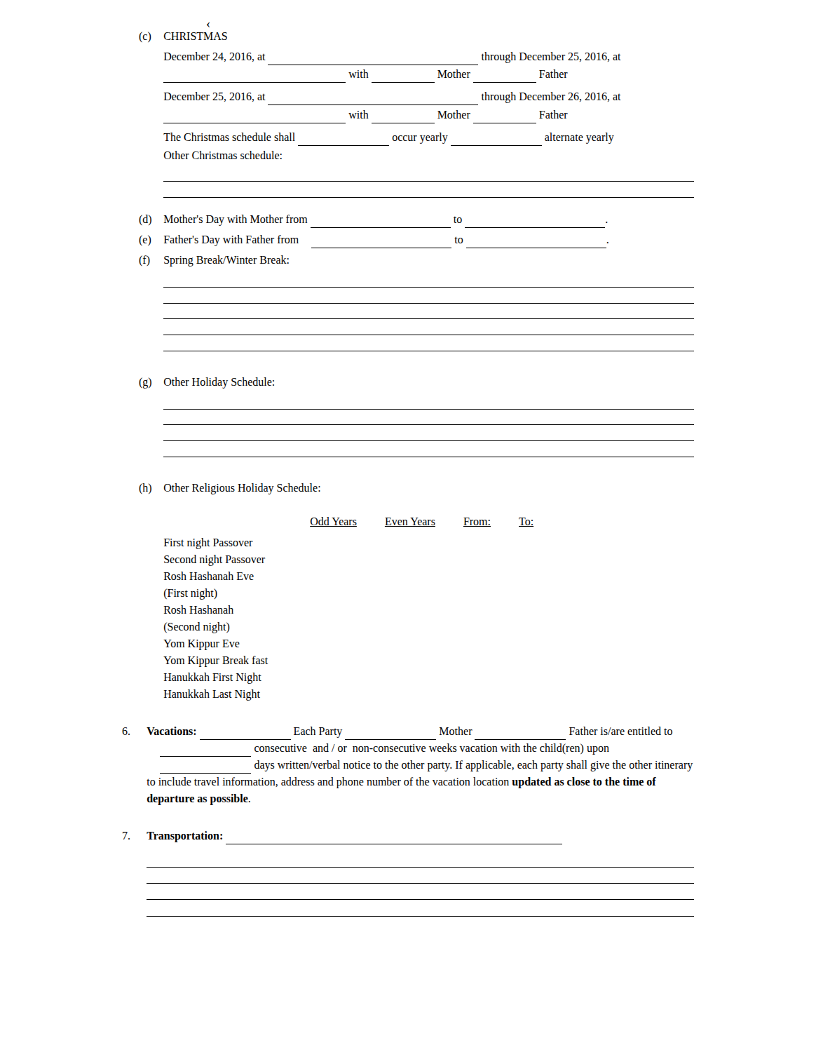‹
(c)
CHRISTMAS
December 24, 2016, at through December 25, 2016, at
with Mother Father
December 25, 2016, at through December 26, 2016, at
with Mother Father
The Christmas schedule shall occur yearly alternate yearly
Other Christmas schedule:
(d)
Mother's Day with Mother from to .
(e)
Father's Day with Father from to .
(f)
Spring Break/Winter Break:
(g)
Other Holiday Schedule:
(h)
Other Religious Holiday Schedule:
| | Odd Years | Even Years | From: | To: |
| --- | --- | --- | --- | --- |
| First night Passover | | | | |
| Second night Passover | | | | |
| Rosh Hashanah Eve | | | | |
| (First night) | | | | |
| Rosh Hashanah | | | | |
| (Second night) | | | | |
| Yom Kippur Eve | | | | |
| Yom Kippur Break fast | | | | |
| Hanukkah First Night | | | | |
| Hanukkah Last Night | | | | |
6.
Vacations: Each Party Mother Father is/are entitled to
consecutive and / or non-consecutive weeks vacation with the child(ren) upon
days written/verbal notice to the other party. If applicable, each party shall give the other itinerary
to include travel information, address and phone number of the vacation location updated as close to the time of departure as possible.
7.
Transportation: